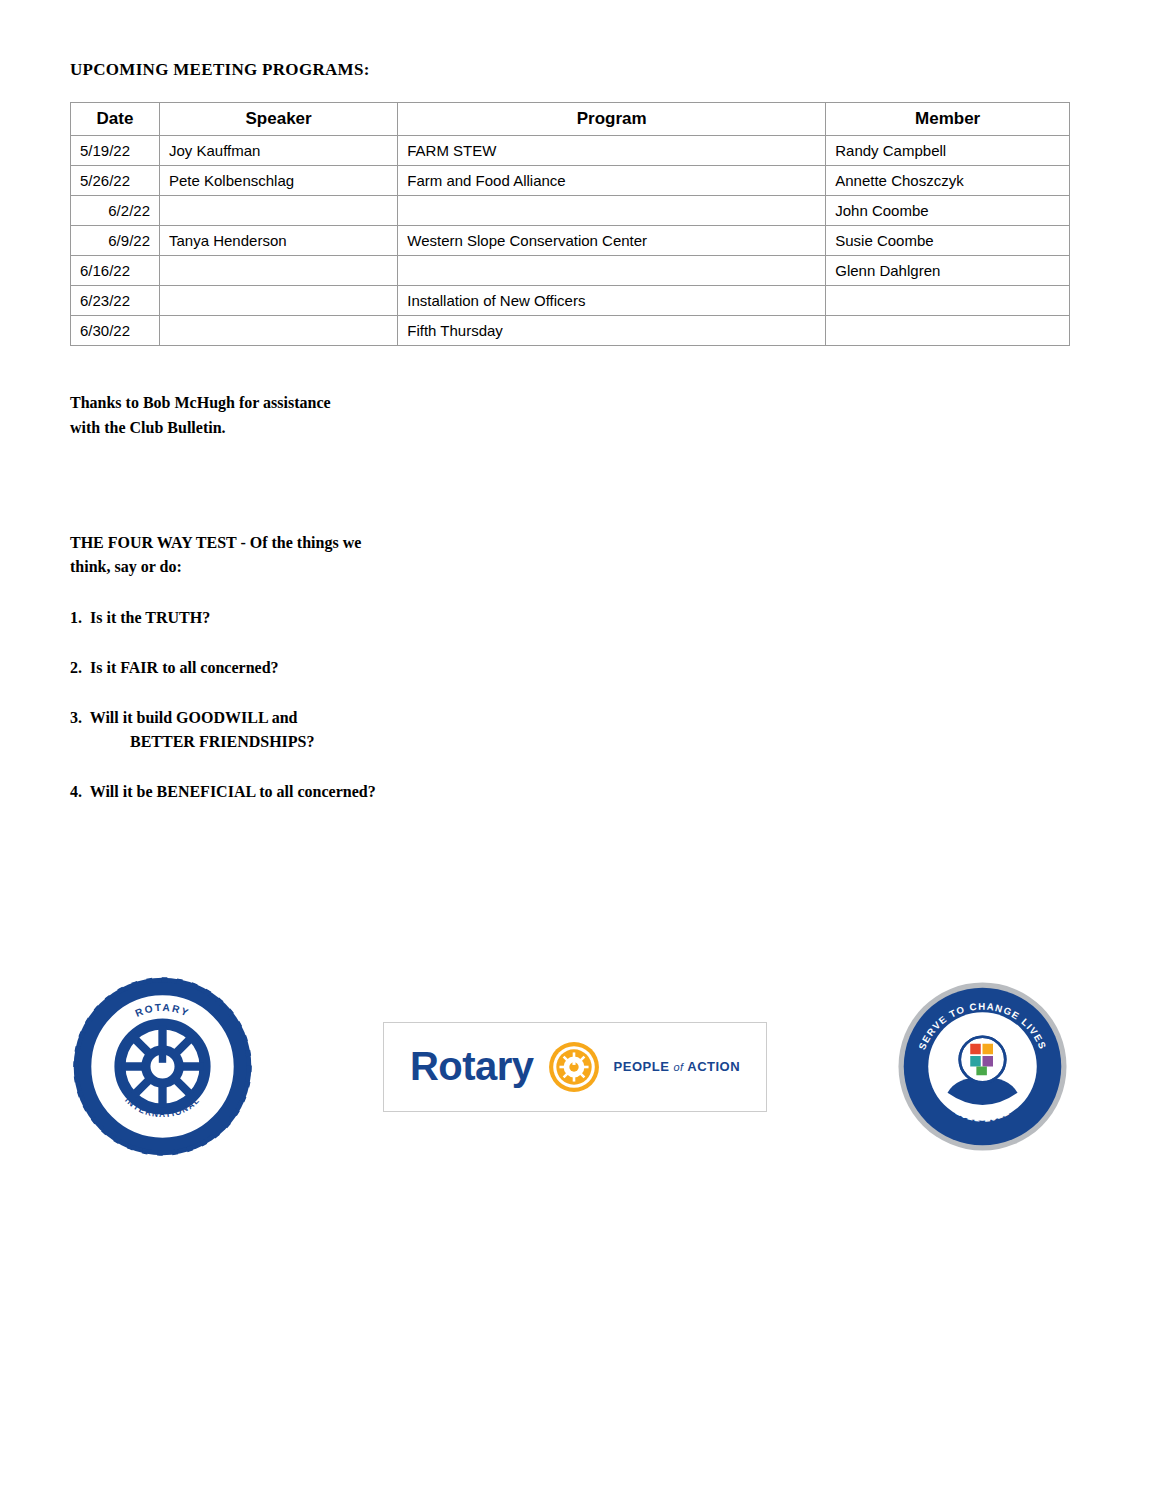UPCOMING MEETING PROGRAMS:
| Date | Speaker | Program | Member |
| --- | --- | --- | --- |
| 5/19/22 | Joy Kauffman | FARM STEW | Randy Campbell |
| 5/26/22 | Pete Kolbenschlag | Farm and Food Alliance | Annette Choszczyk |
| 6/2/22 | | | John Coombe |
| 6/9/22 | Tanya Henderson | Western Slope Conservation Center | Susie Coombe |
| 6/16/22 | | | Glenn Dahlgren |
| 6/23/22 | | Installation of New Officers | |
| 6/30/22 | | Fifth Thursday | |
Thanks to Bob McHugh for assistance with the Club Bulletin.
THE FOUR WAY TEST - Of the things we think, say or do:
1. Is it the TRUTH?
2. Is it FAIR to all concerned?
3. Will it build GOODWILL and BETTER FRIENDSHIPS?
4. Will it be BENEFICIAL to all concerned?
ROTARY INTERNATIONAL
Rotary PEOPLE of ACTION
SERVE TO CHANGE LIVES 2021-2022